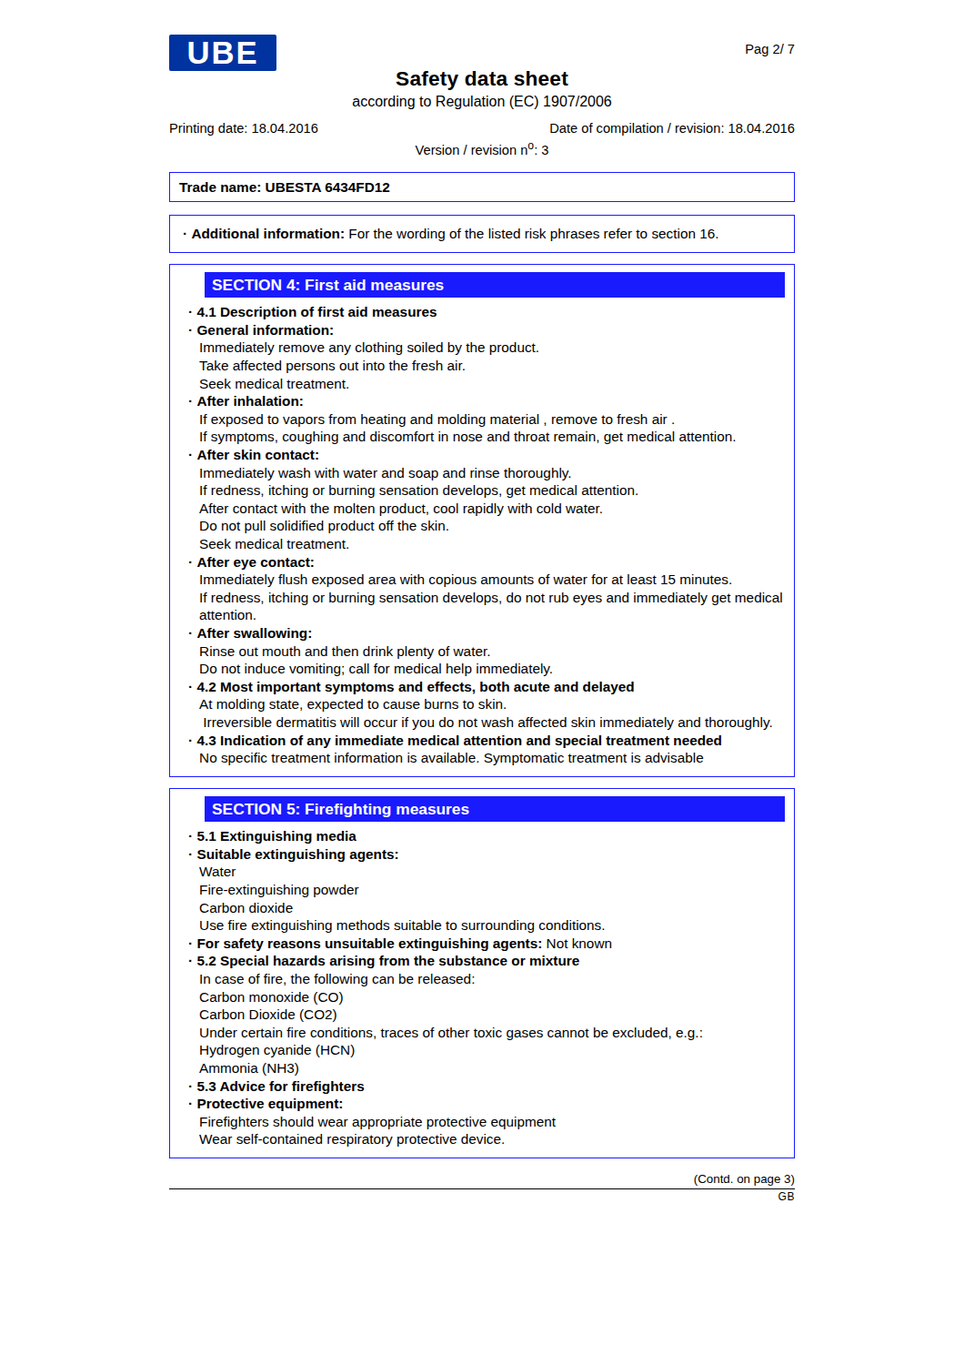Pag 2/ 7
UBE
Safety data sheet
according to Regulation (EC) 1907/2006
Printing date: 18.04.2016
Date of compilation / revision: 18.04.2016
Version / revision no: 3
Trade name: UBESTA 6434FD12
· Additional information: For the wording of the listed risk phrases refer to section 16.
SECTION 4: First aid measures
· 4.1 Description of first aid measures
· General information:
Immediately remove any clothing soiled by the product.
Take affected persons out into the fresh air.
Seek medical treatment.
· After inhalation:
If exposed to vapors from heating and molding material , remove to fresh air .
If symptoms, coughing and discomfort in nose and throat remain, get medical attention.
· After skin contact:
Immediately wash with water and soap and rinse thoroughly.
If redness, itching or burning sensation develops, get medical attention.
After contact with the molten product, cool rapidly with cold water.
Do not pull solidified product off the skin.
Seek medical treatment.
· After eye contact:
Immediately flush exposed area with copious amounts of water for at least 15 minutes.
If redness, itching or burning sensation develops, do not rub eyes and immediately get medical attention.
· After swallowing:
Rinse out mouth and then drink plenty of water.
Do not induce vomiting; call for medical help immediately.
· 4.2 Most important symptoms and effects, both acute and delayed
At molding state, expected to cause burns to skin.
Irreversible dermatitis will occur if you do not wash affected skin immediately and thoroughly.
· 4.3 Indication of any immediate medical attention and special treatment needed
No specific treatment information is available. Symptomatic treatment is advisable
SECTION 5: Firefighting measures
· 5.1 Extinguishing media
· Suitable extinguishing agents:
Water
Fire-extinguishing powder
Carbon dioxide
Use fire extinguishing methods suitable to surrounding conditions.
· For safety reasons unsuitable extinguishing agents: Not known
· 5.2 Special hazards arising from the substance or mixture
In case of fire, the following can be released:
Carbon monoxide (CO)
Carbon Dioxide (CO2)
Under certain fire conditions, traces of other toxic gases cannot be excluded, e.g.:
Hydrogen cyanide (HCN)
Ammonia (NH3)
· 5.3 Advice for firefighters
· Protective equipment:
Firefighters should wear appropriate protective equipment
Wear self-contained respiratory protective device.
(Contd. on page 3)
GB